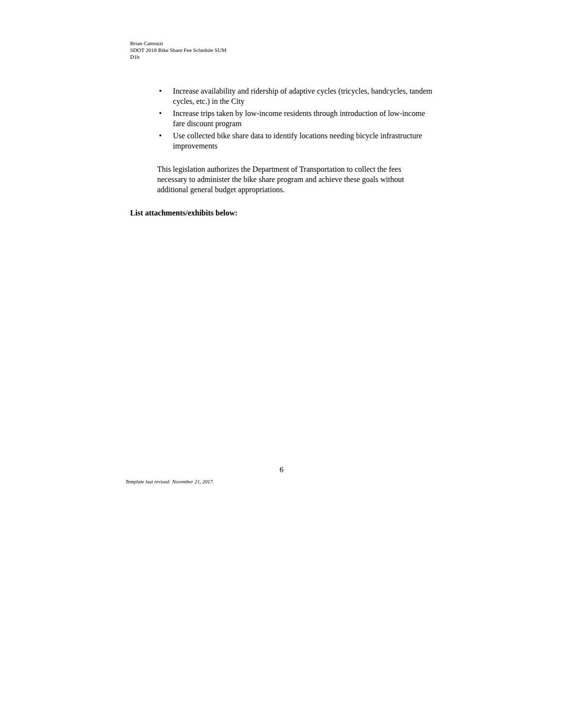Brian Camozzi
SDOT 2018 Bike Share Fee Schedule SUM
D1b
Increase availability and ridership of adaptive cycles (tricycles, handcycles, tandem cycles, etc.) in the City
Increase trips taken by low-income residents through introduction of low-income fare discount program
Use collected bike share data to identify locations needing bicycle infrastructure improvements
This legislation authorizes the Department of Transportation to collect the fees necessary to administer the bike share program and achieve these goals without additional general budget appropriations.
List attachments/exhibits below:
6
Template last revised: November 21, 2017.